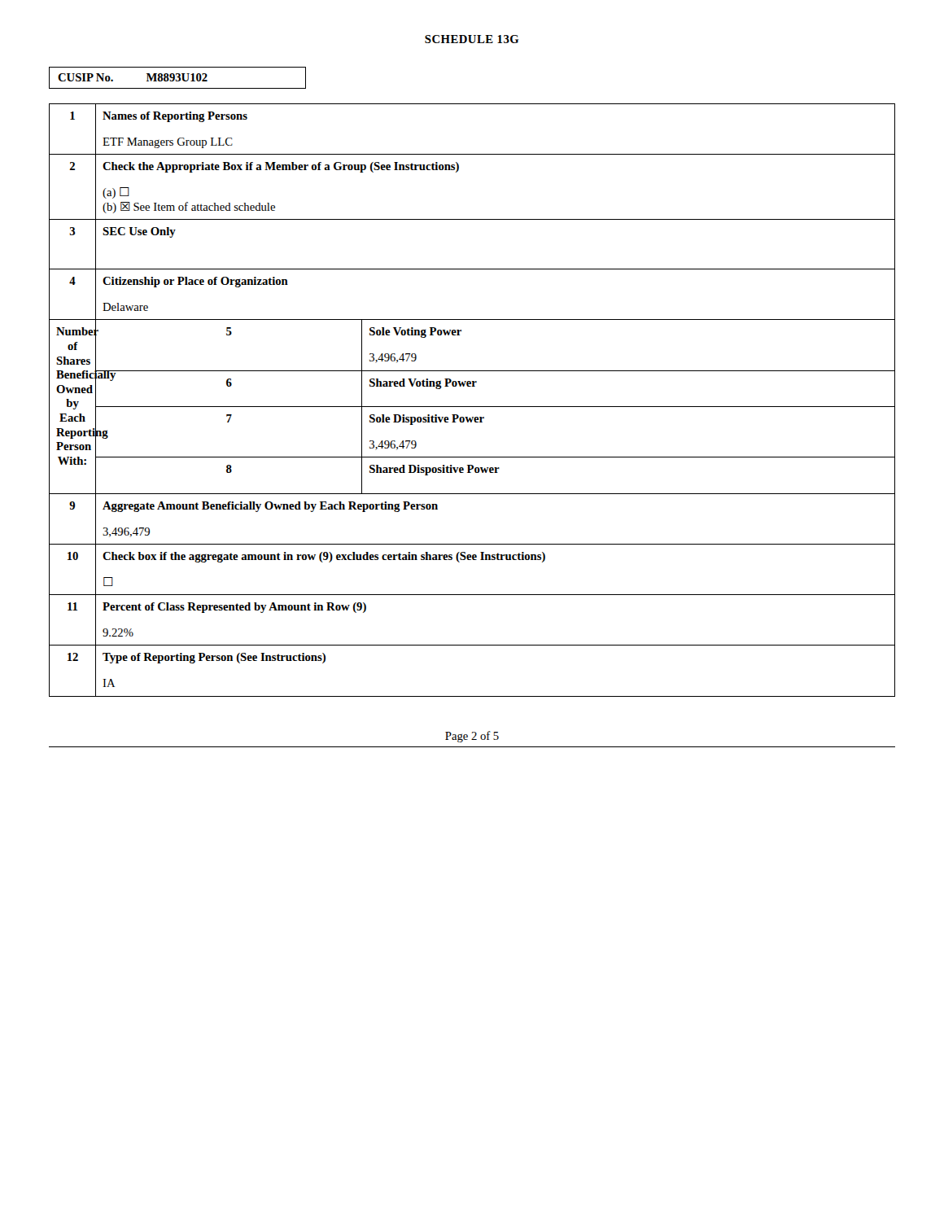SCHEDULE 13G
| CUSIP No. | M8893U102 |
| 1 | Names of Reporting Persons ETF Managers Group LLC |
| 2 | Check the Appropriate Box if a Member of a Group (See Instructions) (a) ☐ (b) ☒ See Item of attached schedule |
| 3 | SEC Use Only |
| 4 | Citizenship or Place of Organization Delaware |
| Number of Shares Beneficially Owned by Each Reporting Person With: | 5 | Sole Voting Power 3,496,479 |
| 6 | Shared Voting Power |
| 7 | Sole Dispositive Power 3,496,479 |
| 8 | Shared Dispositive Power |
| 9 | Aggregate Amount Beneficially Owned by Each Reporting Person 3,496,479 |
| 10 | Check box if the aggregate amount in row (9) excludes certain shares (See Instructions) ☐ |
| 11 | Percent of Class Represented by Amount in Row (9) 9.22% |
| 12 | Type of Reporting Person (See Instructions) IA |
Page 2 of 5